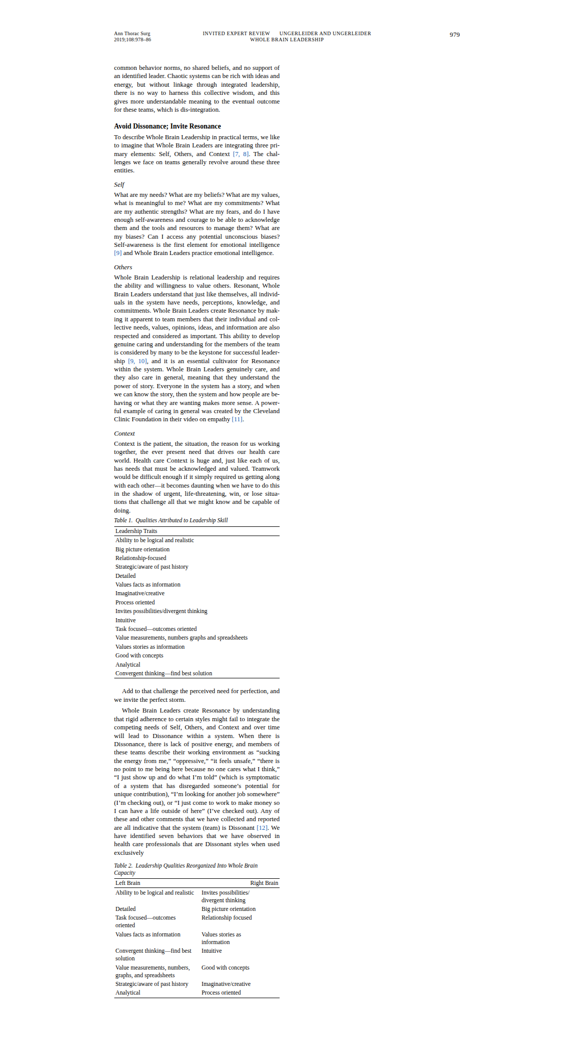| Ann Thorac Surg 2019;108:978–86 | Invited Expert Review Ungerleider and Ungerleider Whole Brain Leadership | 979 |
common behavior norms, no shared beliefs, and no support of an identified leader. Chaotic systems can be rich with ideas and energy, but without linkage through integrated leadership, there is no way to harness this collective wisdom, and this gives more understandable meaning to the eventual outcome for these teams, which is dis-integration.
Avoid Dissonance; Invite Resonance
To describe Whole Brain Leadership in practical terms, we like to imagine that Whole Brain Leaders are integrating three primary elements: Self, Others, and Context [7, 8]. The challenges we face on teams generally revolve around these three entities.
Self
What are my needs? What are my beliefs? What are my values, what is meaningful to me? What are my commitments? What are my authentic strengths? What are my fears, and do I have enough self-awareness and courage to be able to acknowledge them and the tools and resources to manage them? What are my biases? Can I access any potential unconscious biases? Self-awareness is the first element for emotional intelligence [9] and Whole Brain Leaders practice emotional intelligence.
Others
Whole Brain Leadership is relational leadership and requires the ability and willingness to value others. Resonant, Whole Brain Leaders understand that just like themselves, all individuals in the system have needs, perceptions, knowledge, and commitments. Whole Brain Leaders create Resonance by making it apparent to team members that their individual and collective needs, values, opinions, ideas, and information are also respected and considered as important. This ability to develop genuine caring and understanding for the members of the team is considered by many to be the keystone for successful leadership [9, 10], and it is an essential cultivator for Resonance within the system. Whole Brain Leaders genuinely care, and they also care in general, meaning that they understand the power of story. Everyone in the system has a story, and when we can know the story, then the system and how people are behaving or what they are wanting makes more sense. A powerful example of caring in general was created by the Cleveland Clinic Foundation in their video on empathy [11].
Context
Context is the patient, the situation, the reason for us working together, the ever present need that drives our health care world. Health care Context is huge and, just like each of us, has needs that must be acknowledged and valued. Teamwork would be difficult enough if it simply required us getting along with each other—it becomes daunting when we have to do this in the shadow of urgent, life-threatening, win, or lose situations that challenge all that we might know and be capable of doing.
Table 1. Qualities Attributed to Leadership Skill
| Leadership Traits |
| --- |
| Ability to be logical and realistic |
| Big picture orientation |
| Relationship-focused |
| Strategic/aware of past history |
| Detailed |
| Values facts as information |
| Imaginative/creative |
| Process oriented |
| Invites possibilities/divergent thinking |
| Intuitive |
| Task focused—outcomes oriented |
| Value measurements, numbers graphs and spreadsheets |
| Values stories as information |
| Good with concepts |
| Analytical |
| Convergent thinking—find best solution |
Add to that challenge the perceived need for perfection, and we invite the perfect storm.
Whole Brain Leaders create Resonance by understanding that rigid adherence to certain styles might fail to integrate the competing needs of Self, Others, and Context and over time will lead to Dissonance within a system. When there is Dissonance, there is lack of positive energy, and members of these teams describe their working environment as “sucking the energy from me,” “oppressive,” “it feels unsafe,” “there is no point to me being here because no one cares what I think,” “I just show up and do what I’m told” (which is symptomatic of a system that has disregarded someone’s potential for unique contribution), “I’m looking for another job somewhere” (I’m checking out), or “I just come to work to make money so I can have a life outside of here” (I’ve checked out). Any of these and other comments that we have collected and reported are all indicative that the system (team) is Dissonant [12]. We have identified seven behaviors that we have observed in health care professionals that are Dissonant styles when used exclusively
Table 2. Leadership Qualities Reorganized Into Whole Brain Capacity
| Left Brain | Right Brain |
| --- | --- |
| Ability to be logical and realistic | Invites possibilities/ divergent thinking |
| Detailed | Big picture orientation |
| Task focused—outcomes oriented | Relationship focused |
| Values facts as information | Values stories as information |
| Convergent thinking—find best solution | Intuitive |
| Value measurements, numbers, graphs, and spreadsheets | Good with concepts |
| Strategic/aware of past history | Imaginative/creative |
| Analytical | Process oriented |